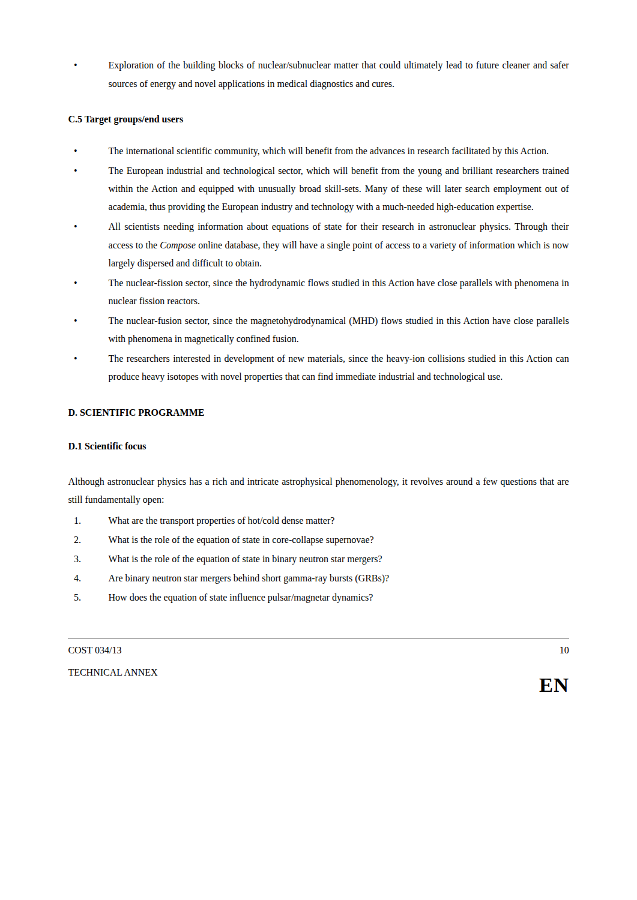Exploration of the building blocks of nuclear/subnuclear matter that could ultimately lead to future cleaner and safer sources of energy and novel applications in medical diagnostics and cures.
C.5 Target groups/end users
The international scientific community, which will benefit from the advances in research facilitated by this Action.
The European industrial and technological sector, which will benefit from the young and brilliant researchers trained within the Action and equipped with unusually broad skill-sets. Many of these will later search employment out of academia, thus providing the European industry and technology with a much-needed high-education expertise.
All scientists needing information about equations of state for their research in astronuclear physics. Through their access to the Compose online database, they will have a single point of access to a variety of information which is now largely dispersed and difficult to obtain.
The nuclear-fission sector, since the hydrodynamic flows studied in this Action have close parallels with phenomena in nuclear fission reactors.
The nuclear-fusion sector, since the magnetohydrodynamical (MHD) flows studied in this Action have close parallels with phenomena in magnetically confined fusion.
The researchers interested in development of new materials, since the heavy-ion collisions studied in this Action can produce heavy isotopes with novel properties that can find immediate industrial and technological use.
D. SCIENTIFIC PROGRAMME
D.1 Scientific focus
Although astronuclear physics has a rich and intricate astrophysical phenomenology, it revolves around a few questions that are still fundamentally open:
What are the transport properties of hot/cold dense matter?
What is the role of the equation of state in core-collapse supernovae?
What is the role of the equation of state in binary neutron star mergers?
Are binary neutron star mergers behind short gamma-ray bursts (GRBs)?
How does the equation of state influence pulsar/magnetar dynamics?
COST 034/13
TECHNICAL ANNEX
10
EN